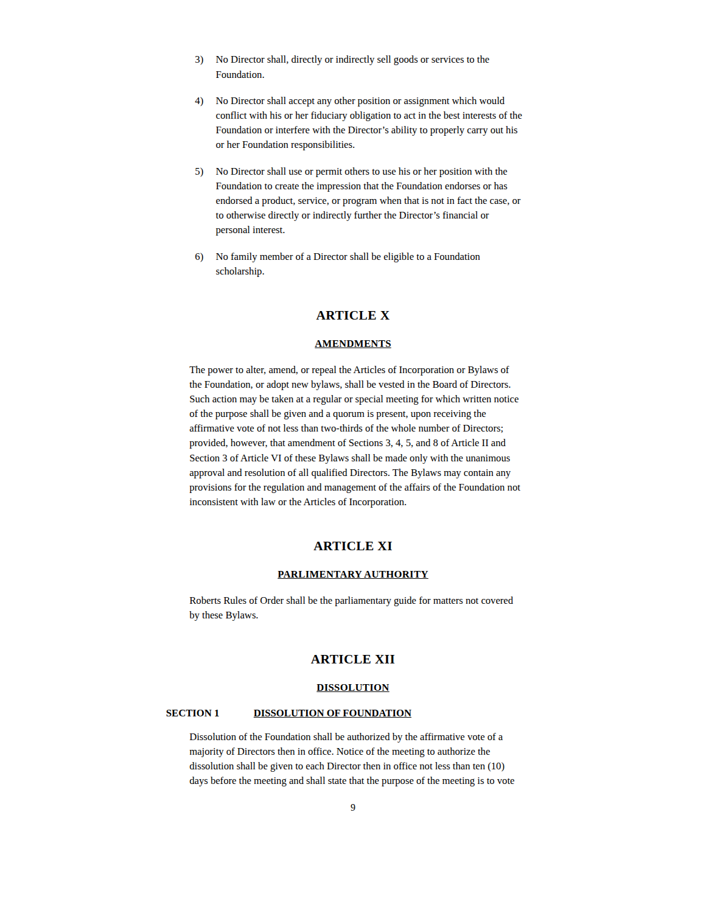3) No Director shall, directly or indirectly sell goods or services to the Foundation.
4) No Director shall accept any other position or assignment which would conflict with his or her fiduciary obligation to act in the best interests of the Foundation or interfere with the Director’s ability to properly carry out his or her Foundation responsibilities.
5) No Director shall use or permit others to use his or her position with the Foundation to create the impression that the Foundation endorses or has endorsed a product, service, or program when that is not in fact the case, or to otherwise directly or indirectly further the Director’s financial or personal interest.
6) No family member of a Director shall be eligible to a Foundation scholarship.
ARTICLE X
AMENDMENTS
The power to alter, amend, or repeal the Articles of Incorporation or Bylaws of the Foundation, or adopt new bylaws, shall be vested in the Board of Directors. Such action may be taken at a regular or special meeting for which written notice of the purpose shall be given and a quorum is present, upon receiving the affirmative vote of not less than two-thirds of the whole number of Directors; provided, however, that amendment of Sections 3, 4, 5, and 8 of Article II and Section 3 of Article VI of these Bylaws shall be made only with the unanimous approval and resolution of all qualified Directors. The Bylaws may contain any provisions for the regulation and management of the affairs of the Foundation not inconsistent with law or the Articles of Incorporation.
ARTICLE XI
PARLIMENTARY AUTHORITY
Roberts Rules of Order shall be the parliamentary guide for matters not covered by these Bylaws.
ARTICLE XII
DISSOLUTION
SECTION 1
DISSOLUTION OF FOUNDATION
Dissolution of the Foundation shall be authorized by the affirmative vote of a majority of Directors then in office. Notice of the meeting to authorize the dissolution shall be given to each Director then in office not less than ten (10) days before the meeting and shall state that the purpose of the meeting is to vote
9